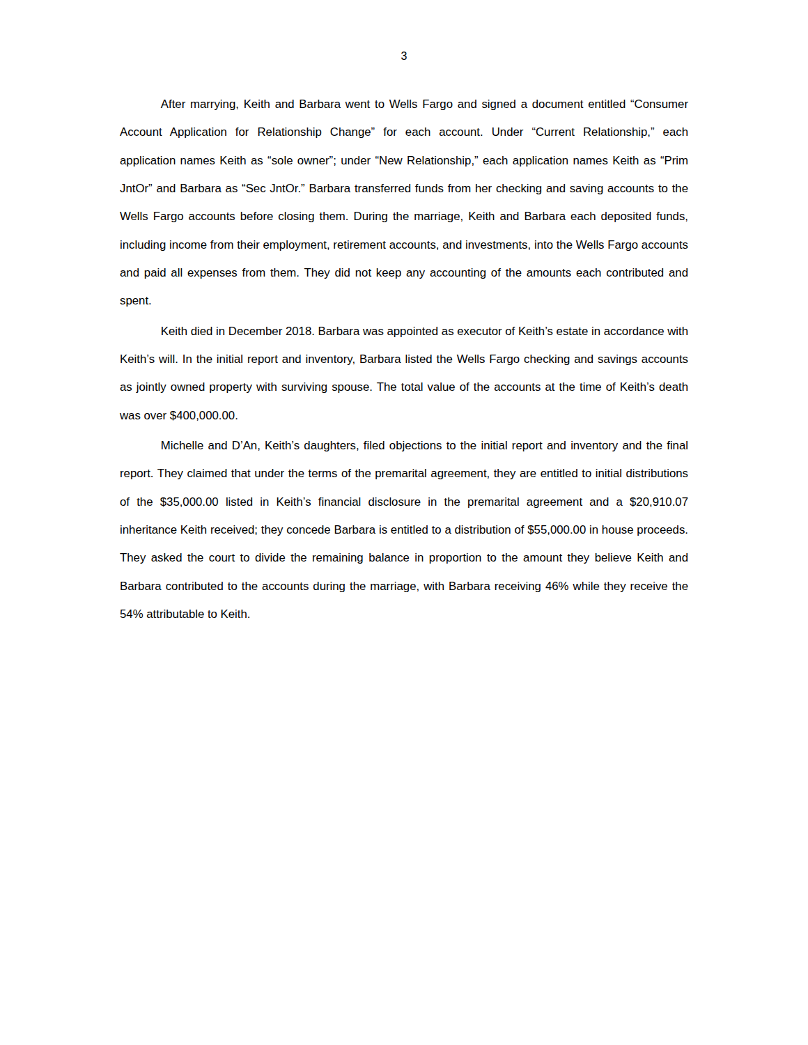3
After marrying, Keith and Barbara went to Wells Fargo and signed a document entitled “Consumer Account Application for Relationship Change” for each account. Under “Current Relationship,” each application names Keith as “sole owner”; under “New Relationship,” each application names Keith as “Prim JntOr” and Barbara as “Sec JntOr.” Barbara transferred funds from her checking and saving accounts to the Wells Fargo accounts before closing them. During the marriage, Keith and Barbara each deposited funds, including income from their employment, retirement accounts, and investments, into the Wells Fargo accounts and paid all expenses from them. They did not keep any accounting of the amounts each contributed and spent.
Keith died in December 2018. Barbara was appointed as executor of Keith’s estate in accordance with Keith’s will. In the initial report and inventory, Barbara listed the Wells Fargo checking and savings accounts as jointly owned property with surviving spouse. The total value of the accounts at the time of Keith’s death was over $400,000.00.
Michelle and D’An, Keith’s daughters, filed objections to the initial report and inventory and the final report. They claimed that under the terms of the premarital agreement, they are entitled to initial distributions of the $35,000.00 listed in Keith’s financial disclosure in the premarital agreement and a $20,910.07 inheritance Keith received; they concede Barbara is entitled to a distribution of $55,000.00 in house proceeds. They asked the court to divide the remaining balance in proportion to the amount they believe Keith and Barbara contributed to the accounts during the marriage, with Barbara receiving 46% while they receive the 54% attributable to Keith.